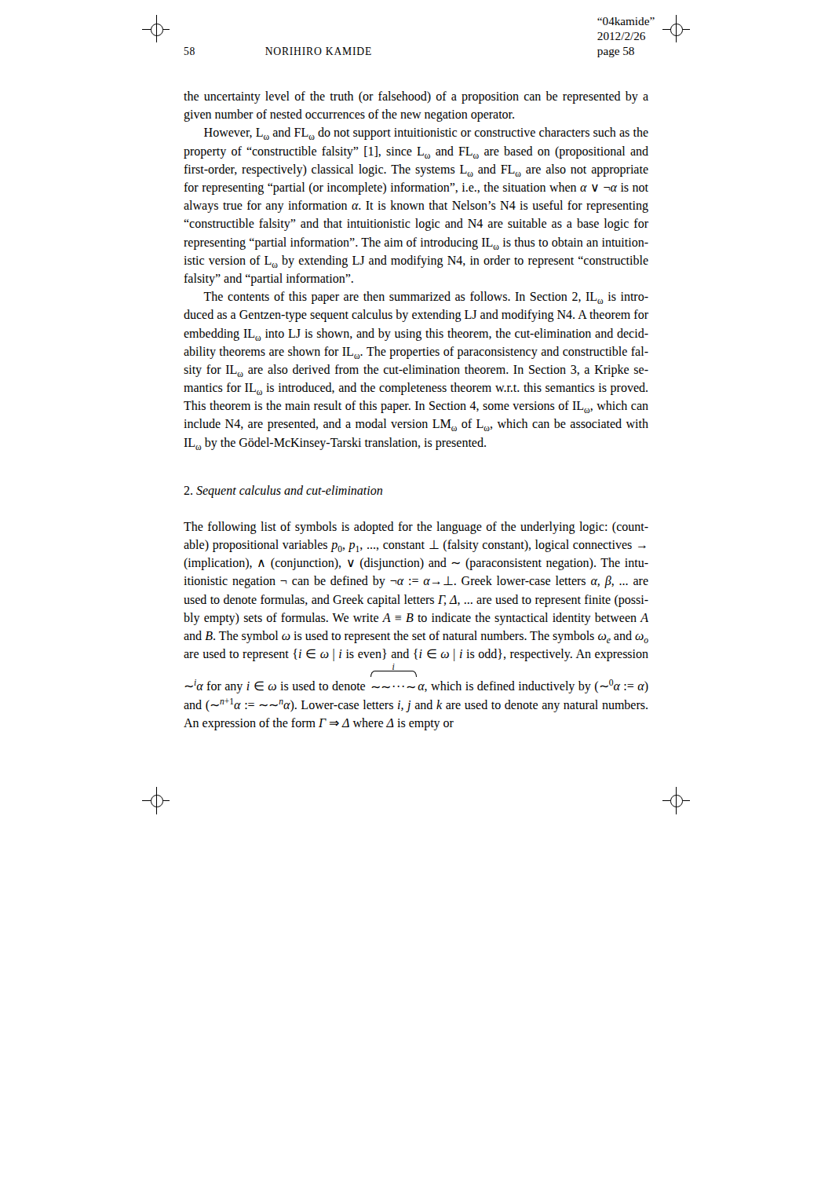“04kamide”
2012/2/26
page 58
58 NORIHIRO KAMIDE
the uncertainty level of the truth (or falsehood) of a proposition can be represented by a given number of nested occurrences of the new negation operator.
However, Lω and FLω do not support intuitionistic or constructive characters such as the property of “constructible falsity” [1], since Lω and FLω are based on (propositional and first-order, respectively) classical logic. The systems Lω and FLω are also not appropriate for representing “partial (or incomplete) information”, i.e., the situation when α ∨ ¬α is not always true for any information α. It is known that Nelson’s N4 is useful for representing “constructible falsity” and that intuitionistic logic and N4 are suitable as a base logic for representing “partial information”. The aim of introducing ILω is thus to obtain an intuitionistic version of Lω by extending LJ and modifying N4, in order to represent “constructible falsity” and “partial information”.
The contents of this paper are then summarized as follows. In Section 2, ILω is introduced as a Gentzen-type sequent calculus by extending LJ and modifying N4. A theorem for embedding ILω into LJ is shown, and by using this theorem, the cut-elimination and decidability theorems are shown for ILω. The properties of paraconsistency and constructible falsity for ILω are also derived from the cut-elimination theorem. In Section 3, a Kripke semantics for ILω is introduced, and the completeness theorem w.r.t. this semantics is proved. This theorem is the main result of this paper. In Section 4, some versions of ILω, which can include N4, are presented, and a modal version LMω of Lω, which can be associated with ILω by the Gödel-McKinsey-Tarski translation, is presented.
2. Sequent calculus and cut-elimination
The following list of symbols is adopted for the language of the underlying logic: (countable) propositional variables p0, p1, ..., constant ⊥ (falsity constant), logical connectives → (implication), ∧ (conjunction), ∨ (disjunction) and ∼ (paraconsistent negation). The intuitionistic negation ¬ can be defined by ¬α := α→⊥. Greek lower-case letters α, β, ... are used to denote formulas, and Greek capital letters Γ, Δ, ... are used to represent finite (possibly empty) sets of formulas. We write A ≡ B to indicate the syntactical identity between A and B. The symbol ω is used to represent the set of natural numbers. The symbols ωe and ωo are used to represent {i ∈ ω | i is even} and {i ∈ ω | i is odd}, respectively. An expression ∼iα for any i ∈ ω is used to denote i ∼∼···∼α, which is defined inductively by (∼0α := α) and (∼n+1α := ∼∼nα). Lower-case letters i, j and k are used to denote any natural numbers. An expression of the form Γ ⇒ Δ where Δ is empty or